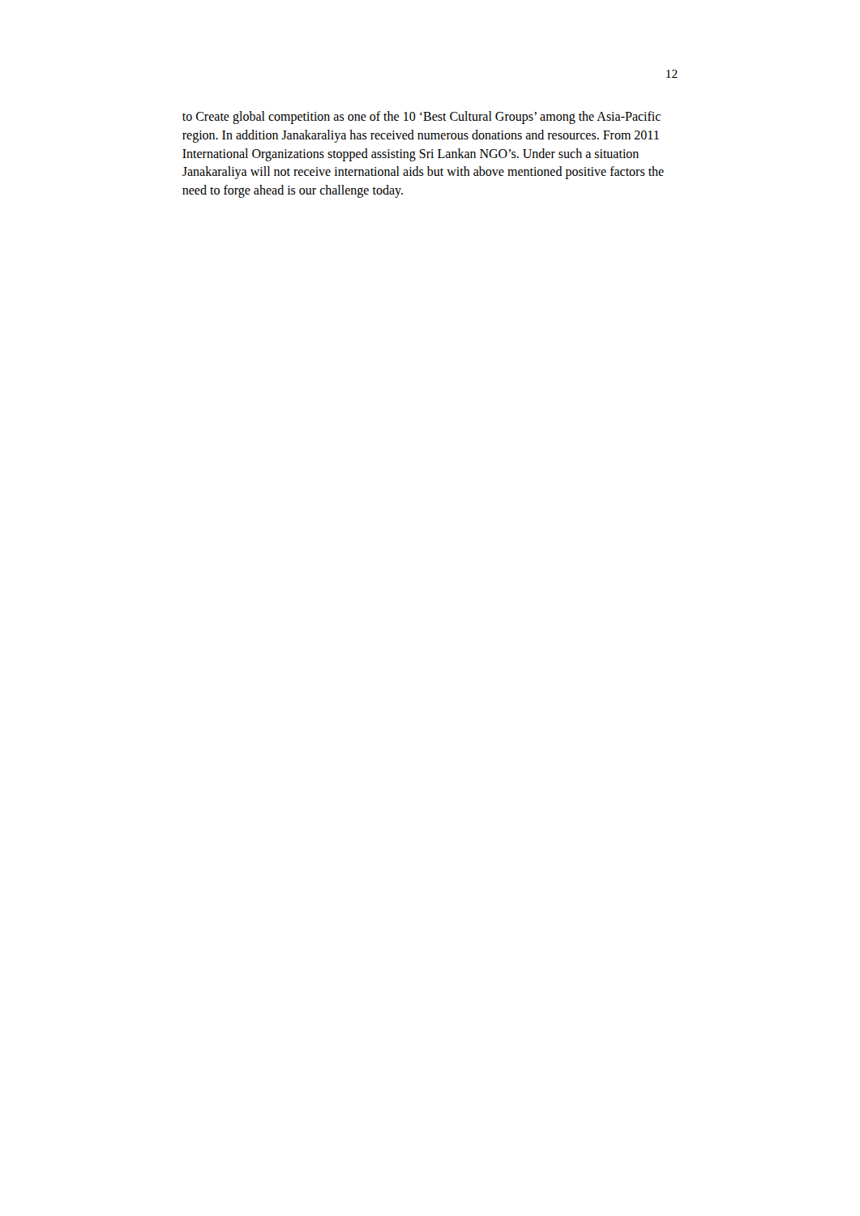12
to Create global competition as one of the 10 ‘Best Cultural Groups’ among the Asia-Pacific region. In addition Janakaraliya has received numerous donations and resources. From 2011 International Organizations stopped assisting Sri Lankan NGO’s. Under such a situation Janakaraliya will not receive international aids but with above mentioned positive factors the need to forge ahead is our challenge today.